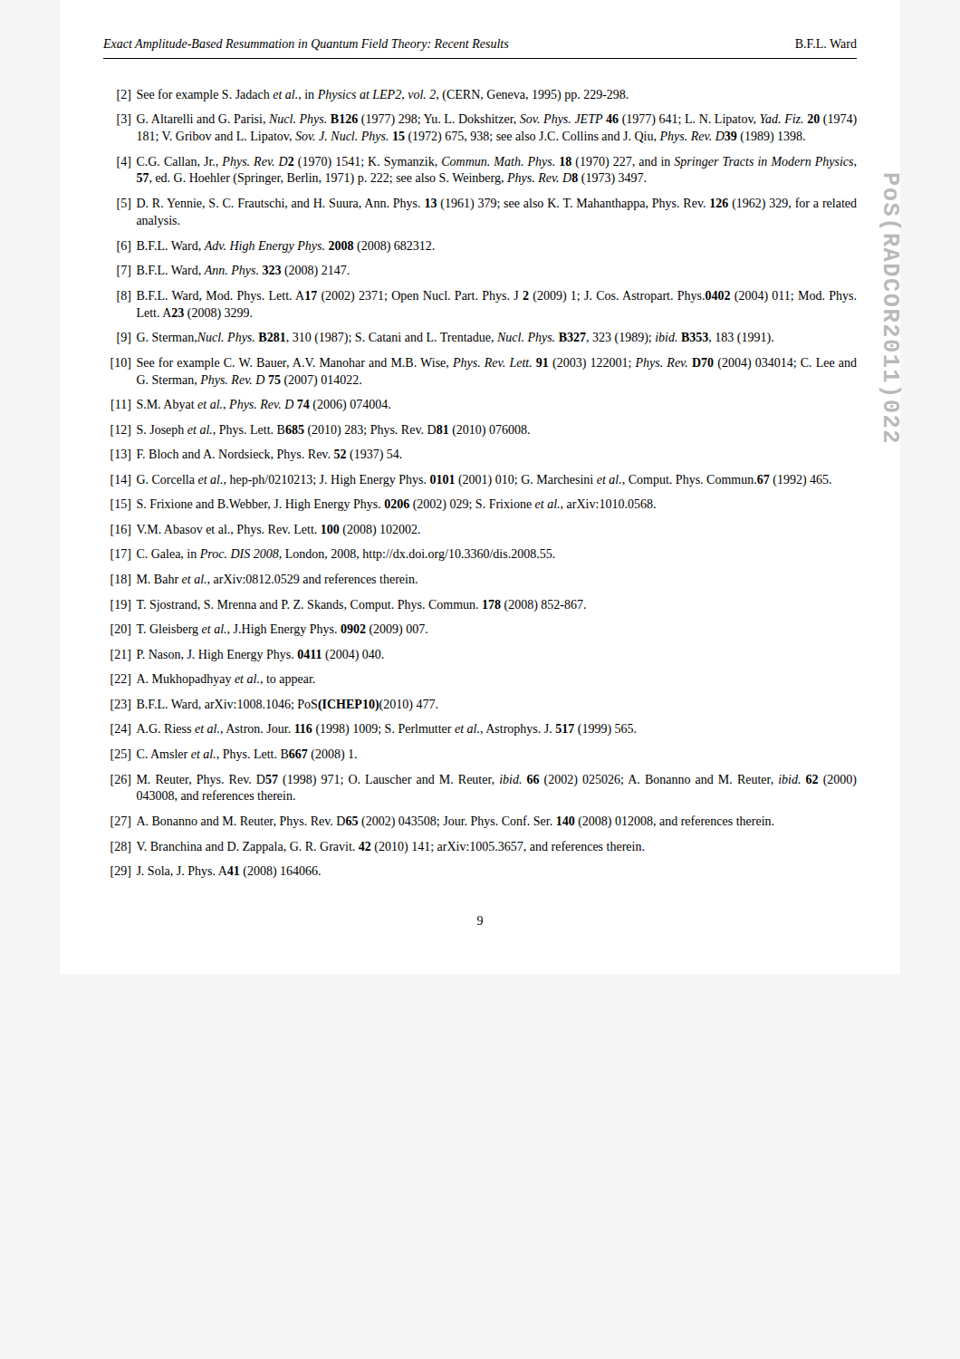Exact Amplitude-Based Resummation in Quantum Field Theory: Recent Results B.F.L. Ward
PoS(RADCOR2011)022
[2] See for example S. Jadach et al., in Physics at LEP2, vol. 2, (CERN, Geneva, 1995) pp. 229-298.
[3] G. Altarelli and G. Parisi, Nucl. Phys. B126 (1977) 298; Yu. L. Dokshitzer, Sov. Phys. JETP 46 (1977) 641; L. N. Lipatov, Yad. Fiz. 20 (1974) 181; V. Gribov and L. Lipatov, Sov. J. Nucl. Phys. 15 (1972) 675, 938; see also J.C. Collins and J. Qiu, Phys. Rev. D 39 (1989) 1398.
[4] C.G. Callan, Jr., Phys. Rev. D 2 (1970) 1541; K. Symanzik, Commun. Math. Phys. 18 (1970) 227, and in Springer Tracts in Modern Physics, 57, ed. G. Hoehler (Springer, Berlin, 1971) p. 222; see also S. Weinberg, Phys. Rev. D 8 (1973) 3497.
[5] D. R. Yennie, S. C. Frautschi, and H. Suura, Ann. Phys. 13 (1961) 379; see also K. T. Mahanthappa, Phys. Rev. 126 (1962) 329, for a related analysis.
[6] B.F.L. Ward, Adv. High Energy Phys. 2008 (2008) 682312.
[7] B.F.L. Ward, Ann. Phys. 323 (2008) 2147.
[8] B.F.L. Ward, Mod. Phys. Lett. A17 (2002) 2371; Open Nucl. Part. Phys. J 2 (2009) 1; J. Cos. Astropart. Phys.0402 (2004) 011; Mod. Phys. Lett. A23 (2008) 3299.
[9] G. Sterman,Nucl. Phys. B281, 310 (1987); S. Catani and L. Trentadue, Nucl. Phys. B327, 323 (1989); ibid. B353, 183 (1991).
[10] See for example C. W. Bauer, A.V. Manohar and M.B. Wise, Phys. Rev. Lett. 91 (2003) 122001; Phys. Rev. D70 (2004) 034014; C. Lee and G. Sterman, Phys. Rev. D 75 (2007) 014022.
[11] S.M. Abyat et al., Phys. Rev. D 74 (2006) 074004.
[12] S. Joseph et al., Phys. Lett. B685 (2010) 283; Phys. Rev. D81 (2010) 076008.
[13] F. Bloch and A. Nordsieck, Phys. Rev. 52 (1937) 54.
[14] G. Corcella et al., hep-ph/0210213; J. High Energy Phys. 0101 (2001) 010; G. Marchesini et al., Comput. Phys. Commun.67 (1992) 465.
[15] S. Frixione and B.Webber, J. High Energy Phys. 0206 (2002) 029; S. Frixione et al., arXiv:1010.0568.
[16] V.M. Abasov et al., Phys. Rev. Lett. 100 (2008) 102002.
[17] C. Galea, in Proc. DIS 2008, London, 2008, http://dx.doi.org/10.3360/dis.2008.55.
[18] M. Bahr et al., arXiv:0812.0529 and references therein.
[19] T. Sjostrand, S. Mrenna and P. Z. Skands, Comput. Phys. Commun. 178 (2008) 852-867.
[20] T. Gleisberg et al., J.High Energy Phys. 0902 (2009) 007.
[21] P. Nason, J. High Energy Phys. 0411 (2004) 040.
[22] A. Mukhopadhyay et al., to appear.
[23] B.F.L. Ward, arXiv:1008.1046; PoS(ICHEP10)(2010) 477.
[24] A.G. Riess et al., Astron. Jour. 116 (1998) 1009; S. Perlmutter et al., Astrophys. J. 517 (1999) 565.
[25] C. Amsler et al., Phys. Lett. B667 (2008) 1.
[26] M. Reuter, Phys. Rev. D57 (1998) 971; O. Lauscher and M. Reuter, ibid. 66 (2002) 025026; A. Bonanno and M. Reuter, ibid. 62 (2000) 043008, and references therein.
[27] A. Bonanno and M. Reuter, Phys. Rev. D65 (2002) 043508; Jour. Phys. Conf. Ser. 140 (2008) 012008, and references therein.
[28] V. Branchina and D. Zappala, G. R. Gravit. 42 (2010) 141; arXiv:1005.3657, and references therein.
[29] J. Sola, J. Phys. A41 (2008) 164066.
9